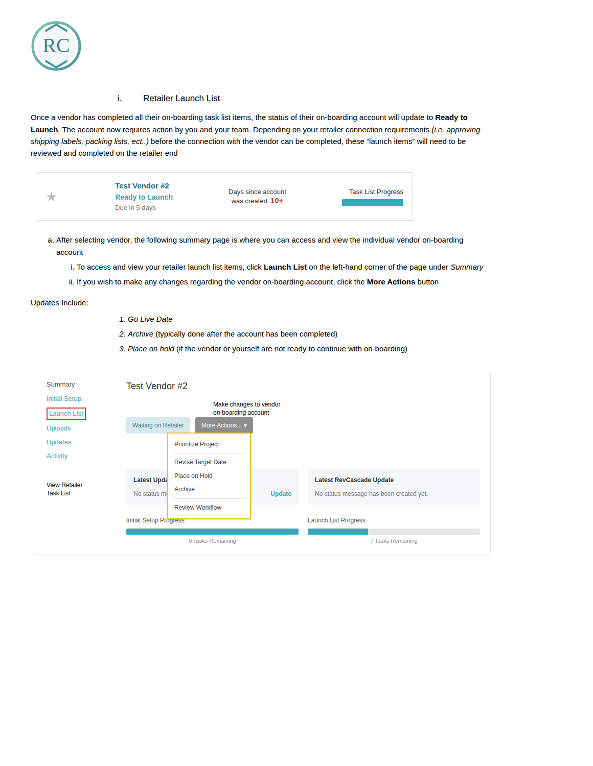RC
i. Retailer Launch List
Once a vendor has completed all their on-boarding task list items, the status of their on-boarding account will update to Ready to Launch. The account now requires action by you and your team. Depending on your retailer connection requirements (i.e. approving shipping labels, packing lists, ect..) before the connection with the vendor can be completed, these “launch items” will need to be reviewed and completed on the retailer end
★
Test Vendor #2
Ready to Launch
Due in 5 days
Days since account
was created10+
Task List Progress
After selecting vendor, the following summary page is where you can access and view the individual vendor on-boarding account
To access and view your retailer launch list items, click Launch List on the left-hand corner of the page under Summary
If you wish to make any changes regarding the vendor on-boarding account, click the More Actions button
Updates Include:
Go Live Date
Archive (typically done after the account has been completed)
Place on hold (if the vendor or yourself are not ready to continue with on-boarding)
Summary
Initial Setup
Launch List
Uploads
Updates
Activity
View Retailer
Task List
Test Vendor #2
Make changes to vendor
on-boarding account
Waiting on Retailer
More Actions... ▾
Prioritize Project
Revise Target Date
Place on Hold
Archive
Review Workflow
Latest Update
No status message hUpdate
Latest RevCascade Update
No status message has been created yet.
Initial Setup Progress
0 Tasks Remaining
Launch List Progress
7 Tasks Remaining